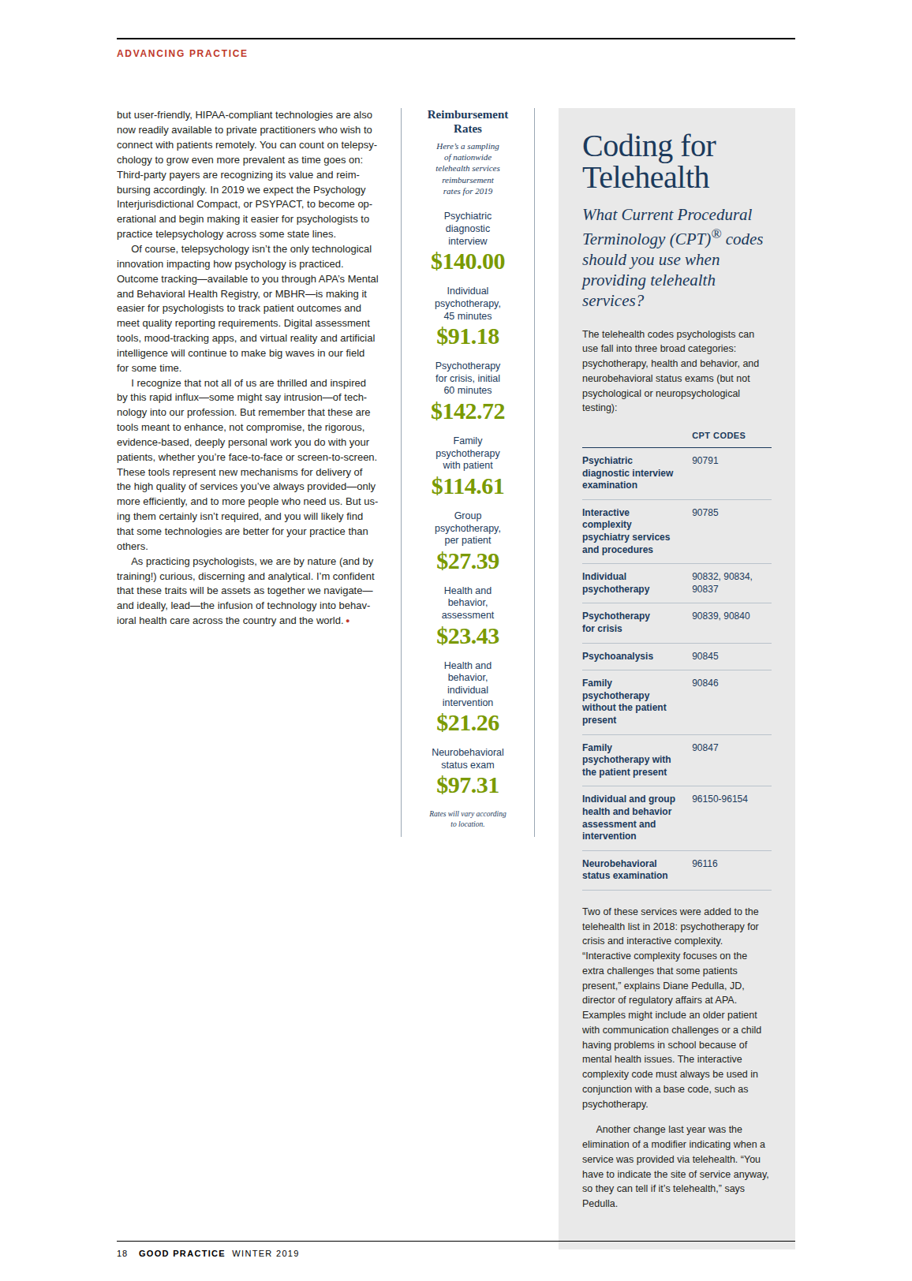Advancing Practice
but user-friendly, HIPAA-compliant technologies are also now readily available to private practitioners who wish to connect with patients remotely. You can count on telepsychology to grow even more prevalent as time goes on: Third-party payers are recognizing its value and reimbursing accordingly. In 2019 we expect the Psychology Interjurisdictional Compact, or PSYPACT, to become operational and begin making it easier for psychologists to practice telepsychology across some state lines.
Of course, telepsychology isn’t the only technological innovation impacting how psychology is practiced. Outcome tracking—available to you through APA’s Mental and Behavioral Health Registry, or MBHR—is making it easier for psychologists to track patient outcomes and meet quality reporting requirements. Digital assessment tools, mood-tracking apps, and virtual reality and artificial intelligence will continue to make big waves in our field for some time.
I recognize that not all of us are thrilled and inspired by this rapid influx—some might say intrusion—of technology into our profession. But remember that these are tools meant to enhance, not compromise, the rigorous, evidence-based, deeply personal work you do with your patients, whether you’re face-to-face or screen-to-screen. These tools represent new mechanisms for delivery of the high quality of services you’ve always provided—only more efficiently, and to more people who need us. But using them certainly isn’t required, and you will likely find that some technologies are better for your practice than others.
As practicing psychologists, we are by nature (and by training!) curious, discerning and analytical. I’m confident that these traits will be assets as together we navigate—and ideally, lead—the infusion of technology into behavioral health care across the country and the world.
Reimbursement
Rates
Here’s a sampling
of nationwide
telehealth services
reimbursement
rates for 2019
Psychiatric
diagnostic
interview
$140.00
Individual
psychotherapy,
45 minutes
$91.18
Psychotherapy
for crisis, initial
60 minutes
$142.72
Family
psychotherapy
with patient
$114.61
Group
psychotherapy,
per patient
$27.39
Health and
behavior,
assessment
$23.43
Health and
behavior,
individual
intervention
$21.26
Neurobehavioral
status exam
$97.31
Rates will vary according
to location.
Coding for Telehealth
What Current Procedural Terminology (CPT)® codes should you use when providing telehealth services?
The telehealth codes psychologists can use fall into three broad categories: psychotherapy, health and behavior, and neurobehavioral status exams (but not psychological or neuropsychological testing):
| | CPT CODES |
| --- | --- |
| Psychiatric diagnostic interview examination | 90791 |
| Interactive complexity psychiatry services and procedures | 90785 |
| Individual psychotherapy | 90832, 90834, 90837 |
| Psychotherapy for crisis | 90839, 90840 |
| Psychoanalysis | 90845 |
| Family psychotherapy without the patient present | 90846 |
| Family psychotherapy with the patient present | 90847 |
| Individual and group health and behavior assessment and intervention | 96150-96154 |
| Neurobehavioral status examination | 96116 |
Two of these services were added to the telehealth list in 2018: psychotherapy for crisis and interactive complexity. “Interactive complexity focuses on the extra challenges that some patients present,” explains Diane Pedulla, JD, director of regulatory affairs at APA. Examples might include an older patient with communication challenges or a child having problems in school because of mental health issues. The interactive complexity code must always be used in conjunction with a base code, such as psychotherapy.
Another change last year was the elimination of a modifier indicating when a service was provided via telehealth. “You have to indicate the site of service anyway, so they can tell if it’s telehealth,” says Pedulla.
18 GOOD PRACTICE WINTER 2019